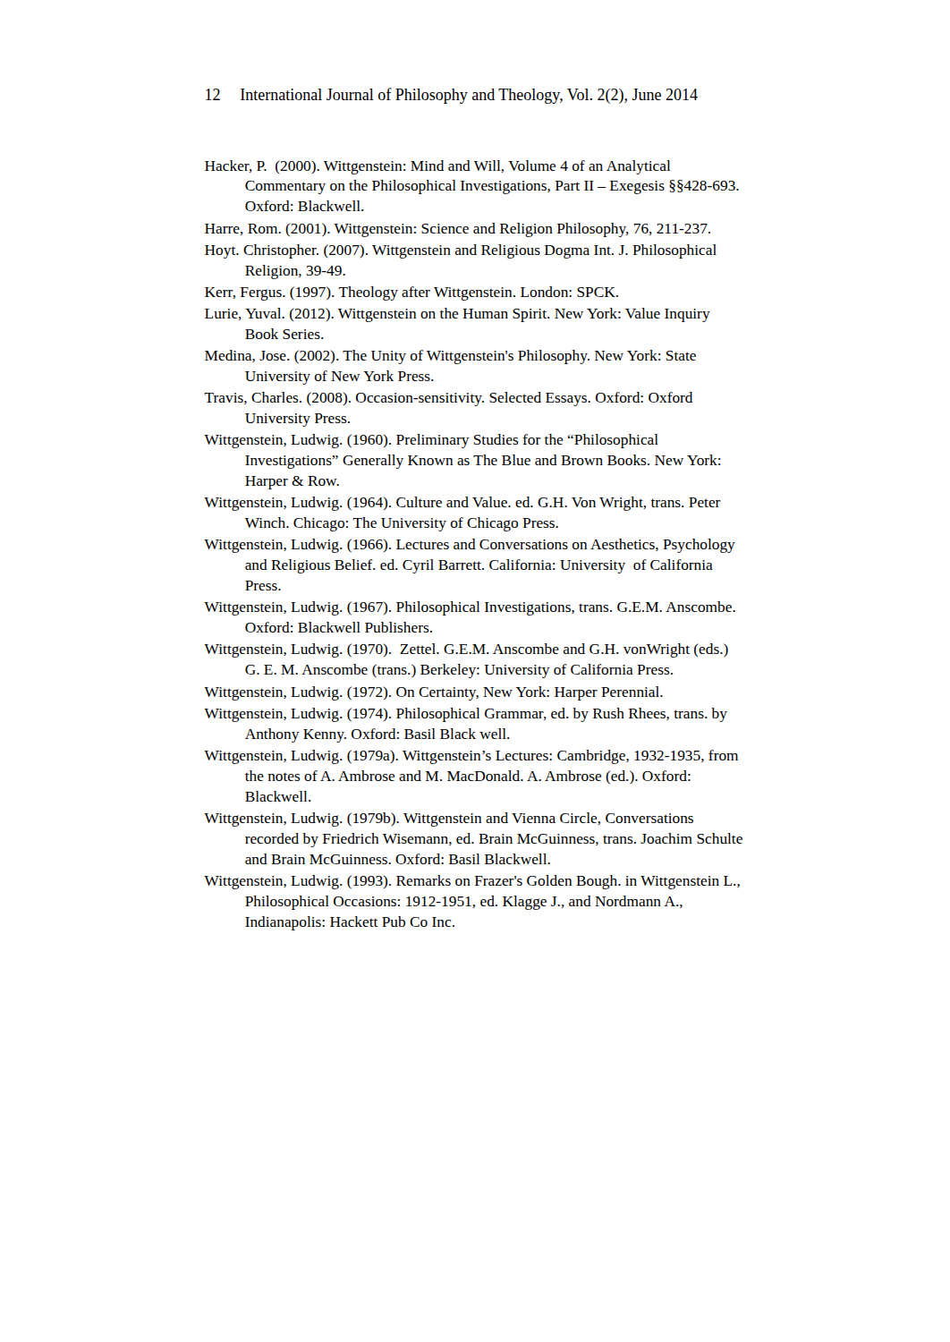12 International Journal of Philosophy and Theology, Vol. 2(2), June 2014
Hacker, P. (2000). Wittgenstein: Mind and Will, Volume 4 of an Analytical Commentary on the Philosophical Investigations, Part II – Exegesis §§428-693. Oxford: Blackwell.
Harre, Rom. (2001). Wittgenstein: Science and Religion Philosophy, 76, 211-237.
Hoyt. Christopher. (2007). Wittgenstein and Religious Dogma Int. J. Philosophical Religion, 39-49.
Kerr, Fergus. (1997). Theology after Wittgenstein. London: SPCK.
Lurie, Yuval. (2012). Wittgenstein on the Human Spirit. New York: Value Inquiry Book Series.
Medina, Jose. (2002). The Unity of Wittgenstein's Philosophy. New York: State University of New York Press.
Travis, Charles. (2008). Occasion-sensitivity. Selected Essays. Oxford: Oxford University Press.
Wittgenstein, Ludwig. (1960). Preliminary Studies for the “Philosophical Investigations” Generally Known as The Blue and Brown Books. New York: Harper & Row.
Wittgenstein, Ludwig. (1964). Culture and Value. ed. G.H. Von Wright, trans. Peter Winch. Chicago: The University of Chicago Press.
Wittgenstein, Ludwig. (1966). Lectures and Conversations on Aesthetics, Psychology and Religious Belief. ed. Cyril Barrett. California: University of California Press.
Wittgenstein, Ludwig. (1967). Philosophical Investigations, trans. G.E.M. Anscombe. Oxford: Blackwell Publishers.
Wittgenstein, Ludwig. (1970). Zettel. G.E.M. Anscombe and G.H. vonWright (eds.) G. E. M. Anscombe (trans.) Berkeley: University of California Press.
Wittgenstein, Ludwig. (1972). On Certainty, New York: Harper Perennial.
Wittgenstein, Ludwig. (1974). Philosophical Grammar, ed. by Rush Rhees, trans. by Anthony Kenny. Oxford: Basil Black well.
Wittgenstein, Ludwig. (1979a). Wittgenstein’s Lectures: Cambridge, 1932-1935, from the notes of A. Ambrose and M. MacDonald. A. Ambrose (ed.). Oxford: Blackwell.
Wittgenstein, Ludwig. (1979b). Wittgenstein and Vienna Circle, Conversations recorded by Friedrich Wisemann, ed. Brain McGuinness, trans. Joachim Schulte and Brain McGuinness. Oxford: Basil Blackwell.
Wittgenstein, Ludwig. (1993). Remarks on Frazer's Golden Bough. in Wittgenstein L., Philosophical Occasions: 1912-1951, ed. Klagge J., and Nordmann A., Indianapolis: Hackett Pub Co Inc.